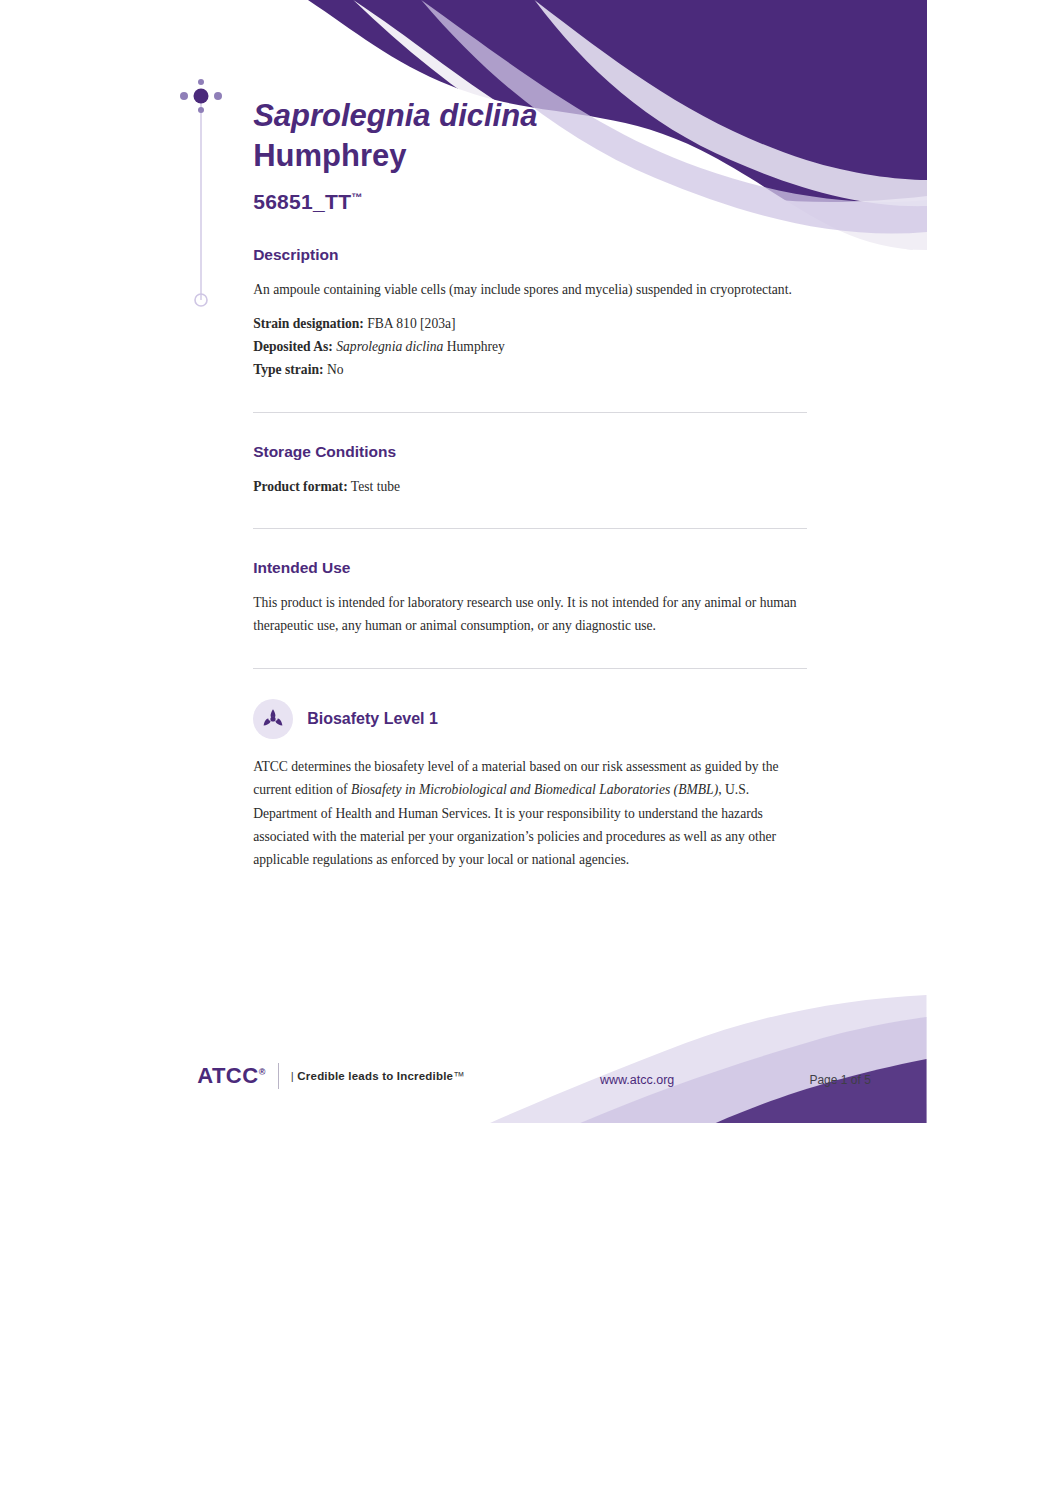Product Sheet
Saprolegnia diclina
Humphrey 56851_TT™
Description
An ampoule containing viable cells (may include spores and mycelia) suspended in cryoprotectant.
Strain designation: FBA 810 [203a]
Deposited As: Saprolegnia diclina Humphrey
Type strain: No
Storage Conditions
Product format: Test tube
Intended Use
This product is intended for laboratory research use only. It is not intended for any animal or human therapeutic use, any human or animal consumption, or any diagnostic use.
Biosafety Level 1
ATCC determines the biosafety level of a material based on our risk assessment as guided by the current edition of Biosafety in Microbiological and Biomedical Laboratories (BMBL), U.S. Department of Health and Human Services. It is your responsibility to understand the hazards associated with the material per your organization’s policies and procedures as well as any other applicable regulations as enforced by your local or national agencies.
ATCC®
| Credible leads to Incredible™
www.atcc.org
Page 1 of 5